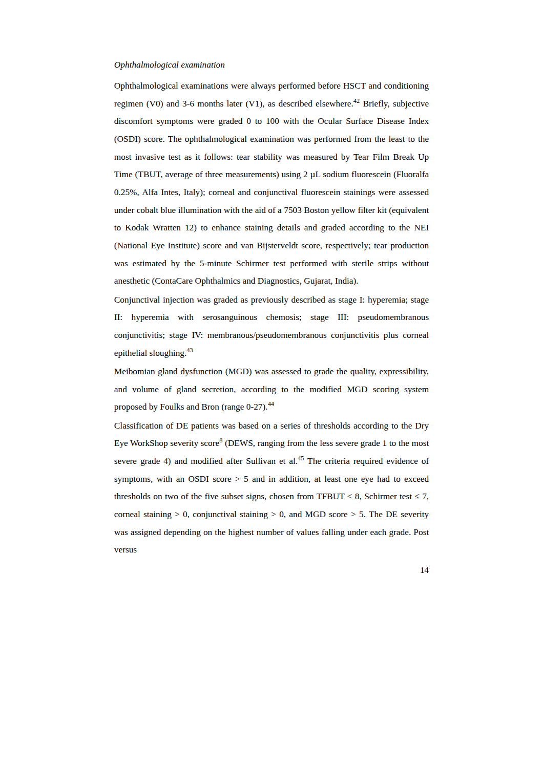Ophthalmological examination
Ophthalmological examinations were always performed before HSCT and conditioning regimen (V0) and 3-6 months later (V1), as described elsewhere.42 Briefly, subjective discomfort symptoms were graded 0 to 100 with the Ocular Surface Disease Index (OSDI) score. The ophthalmological examination was performed from the least to the most invasive test as it follows: tear stability was measured by Tear Film Break Up Time (TBUT, average of three measurements) using 2 µL sodium fluorescein (Fluoralfa 0.25%, Alfa Intes, Italy); corneal and conjunctival fluorescein stainings were assessed under cobalt blue illumination with the aid of a 7503 Boston yellow filter kit (equivalent to Kodak Wratten 12) to enhance staining details and graded according to the NEI (National Eye Institute) score and van Bijsterveldt score, respectively; tear production was estimated by the 5-minute Schirmer test performed with sterile strips without anesthetic (ContaCare Ophthalmics and Diagnostics, Gujarat, India).
Conjunctival injection was graded as previously described as stage I: hyperemia; stage II: hyperemia with serosanguinous chemosis; stage III: pseudomembranous conjunctivitis; stage IV: membranous/pseudomembranous conjunctivitis plus corneal epithelial sloughing.43
Meibomian gland dysfunction (MGD) was assessed to grade the quality, expressibility, and volume of gland secretion, according to the modified MGD scoring system proposed by Foulks and Bron (range 0-27).44
Classification of DE patients was based on a series of thresholds according to the Dry Eye WorkShop severity score8 (DEWS, ranging from the less severe grade 1 to the most severe grade 4) and modified after Sullivan et al.45 The criteria required evidence of symptoms, with an OSDI score > 5 and in addition, at least one eye had to exceed thresholds on two of the five subset signs, chosen from TFBUT < 8, Schirmer test ≤ 7, corneal staining > 0, conjunctival staining > 0, and MGD score > 5. The DE severity was assigned depending on the highest number of values falling under each grade. Post versus
14